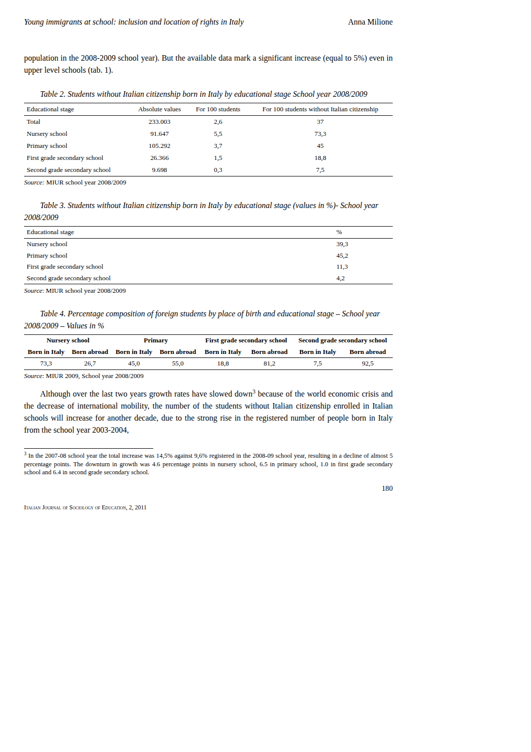Young immigrants at school: inclusion and location of rights in Italy Anna Milione
population in the 2008-2009 school year). But the available data mark a significant increase (equal to 5%) even in upper level schools (tab. 1).
Table 2. Students without Italian citizenship born in Italy by educational stage School year 2008/2009
| Educational stage | Absolute values | For 100 students | For 100 students without Italian citizenship |
| --- | --- | --- | --- |
| Total | 233.003 | 2,6 | 37 |
| Nursery school | 91.647 | 5,5 | 73,3 |
| Primary school | 105.292 | 3,7 | 45 |
| First grade secondary school | 26.366 | 1,5 | 18,8 |
| Second grade secondary school | 9.698 | 0,3 | 7,5 |
Source: MIUR school year 2008/2009
Table 3. Students without Italian citizenship born in Italy by educational stage (values in %)- School year 2008/2009
| Educational stage | % |
| --- | --- |
| Nursery school | 39,3 |
| Primary school | 45,2 |
| First grade secondary school | 11,3 |
| Second grade secondary school | 4,2 |
Source: MIUR school year 2008/2009
Table 4. Percentage composition of foreign students by place of birth and educational stage – School year 2008/2009 – Values in %
| Nursery school | Primary | First grade secondary school | Second grade secondary school |
| --- | --- | --- | --- |
| Born in Italy | Born abroad | Born in Italy | Born abroad | Born in Italy | Born abroad | Born in Italy | Born abroad |
| 73,3 | 26,7 | 45,0 | 55,0 | 18,8 | 81,2 | 7,5 | 92,5 |
Source: MIUR 2009, School year 2008/2009
Although over the last two years growth rates have slowed down3 because of the world economic crisis and the decrease of international mobility, the number of the students without Italian citizenship enrolled in Italian schools will increase for another decade, due to the strong rise in the registered number of people born in Italy from the school year 2003-2004,
3 In the 2007-08 school year the total increase was 14,5% against 9,6% registered in the 2008-09 school year, resulting in a decline of almost 5 percentage points. The downturn in growth was 4.6 percentage points in nursery school, 6.5 in primary school, 1.0 in first grade secondary school and 6.4 in second grade secondary school.
180
Italian Journal of Sociology of Education, 2, 2011